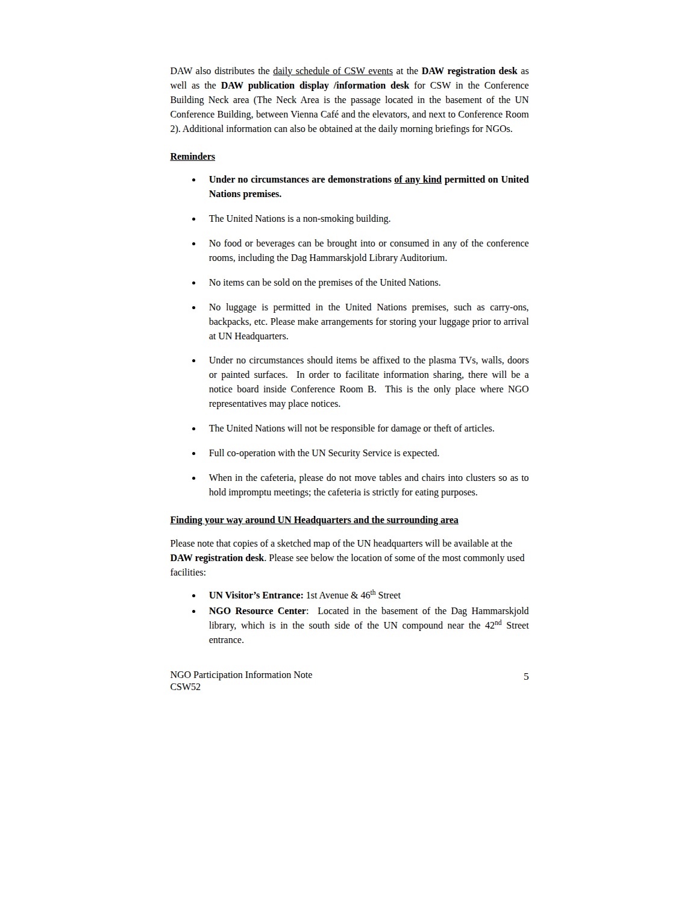DAW also distributes the daily schedule of CSW events at the DAW registration desk as well as the DAW publication display /information desk for CSW in the Conference Building Neck area (The Neck Area is the passage located in the basement of the UN Conference Building, between Vienna Café and the elevators, and next to Conference Room 2). Additional information can also be obtained at the daily morning briefings for NGOs.
Reminders
Under no circumstances are demonstrations of any kind permitted on United Nations premises.
The United Nations is a non-smoking building.
No food or beverages can be brought into or consumed in any of the conference rooms, including the Dag Hammarskjold Library Auditorium.
No items can be sold on the premises of the United Nations.
No luggage is permitted in the United Nations premises, such as carry-ons, backpacks, etc. Please make arrangements for storing your luggage prior to arrival at UN Headquarters.
Under no circumstances should items be affixed to the plasma TVs, walls, doors or painted surfaces. In order to facilitate information sharing, there will be a notice board inside Conference Room B. This is the only place where NGO representatives may place notices.
The United Nations will not be responsible for damage or theft of articles.
Full co-operation with the UN Security Service is expected.
When in the cafeteria, please do not move tables and chairs into clusters so as to hold impromptu meetings; the cafeteria is strictly for eating purposes.
Finding your way around UN Headquarters and the surrounding area
Please note that copies of a sketched map of the UN headquarters will be available at the DAW registration desk. Please see below the location of some of the most commonly used facilities:
UN Visitor’s Entrance: 1st Avenue & 46th Street
NGO Resource Center: Located in the basement of the Dag Hammarskjold library, which is in the south side of the UN compound near the 42nd Street entrance.
NGO Participation Information Note
CSW52
5